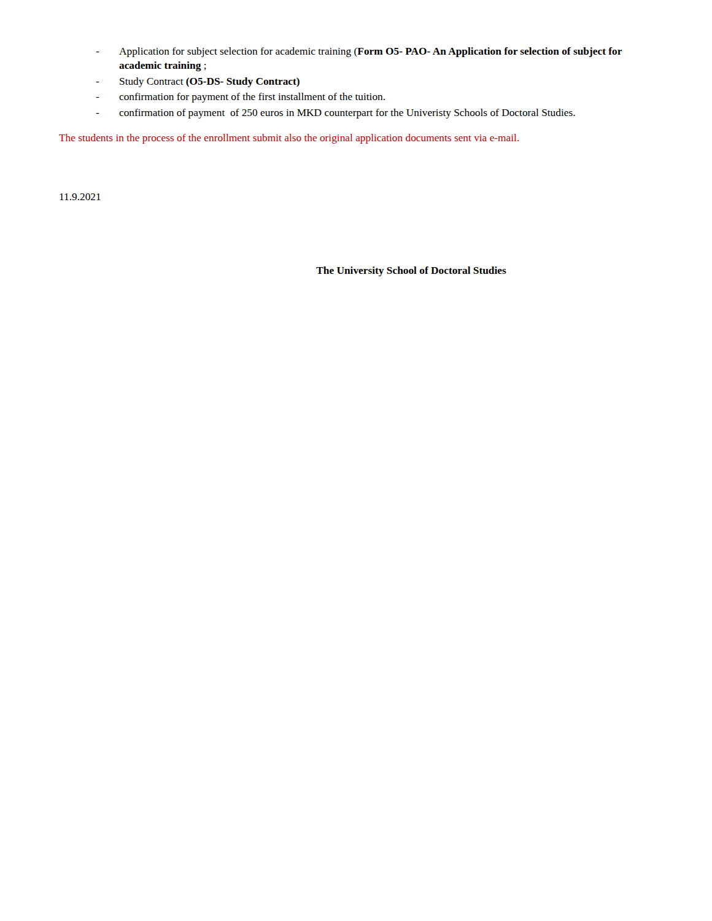Application for subject selection for academic training (Form O5- PAO- An Application for selection of subject for academic training ;
Study Contract (O5-DS- Study Contract)
confirmation for payment of the first installment of the tuition.
confirmation of payment of 250 euros in MKD counterpart for the Univeristy Schools of Doctoral Studies.
The students in the process of the enrollment submit also the original application documents sent via e-mail.
11.9.2021
The University School of Doctoral Studies